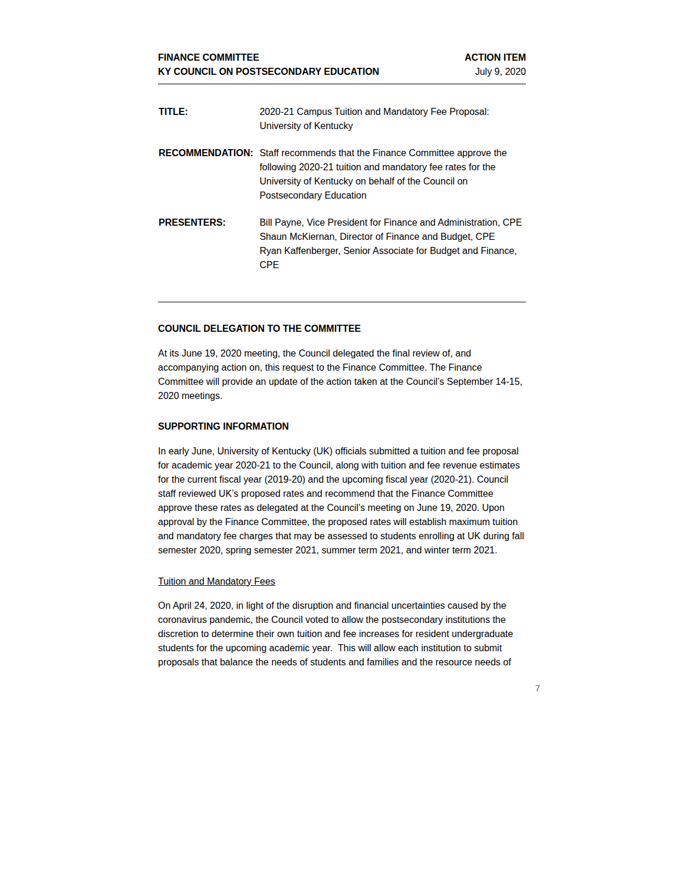FINANCE COMMITTEE
KY COUNCIL ON POSTSECONDARY EDUCATION
ACTION ITEM
July 9, 2020
| TITLE: | 2020-21 Campus Tuition and Mandatory Fee Proposal: University of Kentucky |
| RECOMMENDATION: | Staff recommends that the Finance Committee approve the following 2020-21 tuition and mandatory fee rates for the University of Kentucky on behalf of the Council on Postsecondary Education |
| PRESENTERS: | Bill Payne, Vice President for Finance and Administration, CPE Shaun McKiernan, Director of Finance and Budget, CPE Ryan Kaffenberger, Senior Associate for Budget and Finance, CPE |
COUNCIL DELEGATION TO THE COMMITTEE
At its June 19, 2020 meeting, the Council delegated the final review of, and accompanying action on, this request to the Finance Committee. The Finance Committee will provide an update of the action taken at the Council’s September 14-15, 2020 meetings.
SUPPORTING INFORMATION
In early June, University of Kentucky (UK) officials submitted a tuition and fee proposal for academic year 2020-21 to the Council, along with tuition and fee revenue estimates for the current fiscal year (2019-20) and the upcoming fiscal year (2020-21). Council staff reviewed UK’s proposed rates and recommend that the Finance Committee approve these rates as delegated at the Council’s meeting on June 19, 2020. Upon approval by the Finance Committee, the proposed rates will establish maximum tuition and mandatory fee charges that may be assessed to students enrolling at UK during fall semester 2020, spring semester 2021, summer term 2021, and winter term 2021.
Tuition and Mandatory Fees
On April 24, 2020, in light of the disruption and financial uncertainties caused by the coronavirus pandemic, the Council voted to allow the postsecondary institutions the discretion to determine their own tuition and fee increases for resident undergraduate students for the upcoming academic year. This will allow each institution to submit proposals that balance the needs of students and families and the resource needs of
7